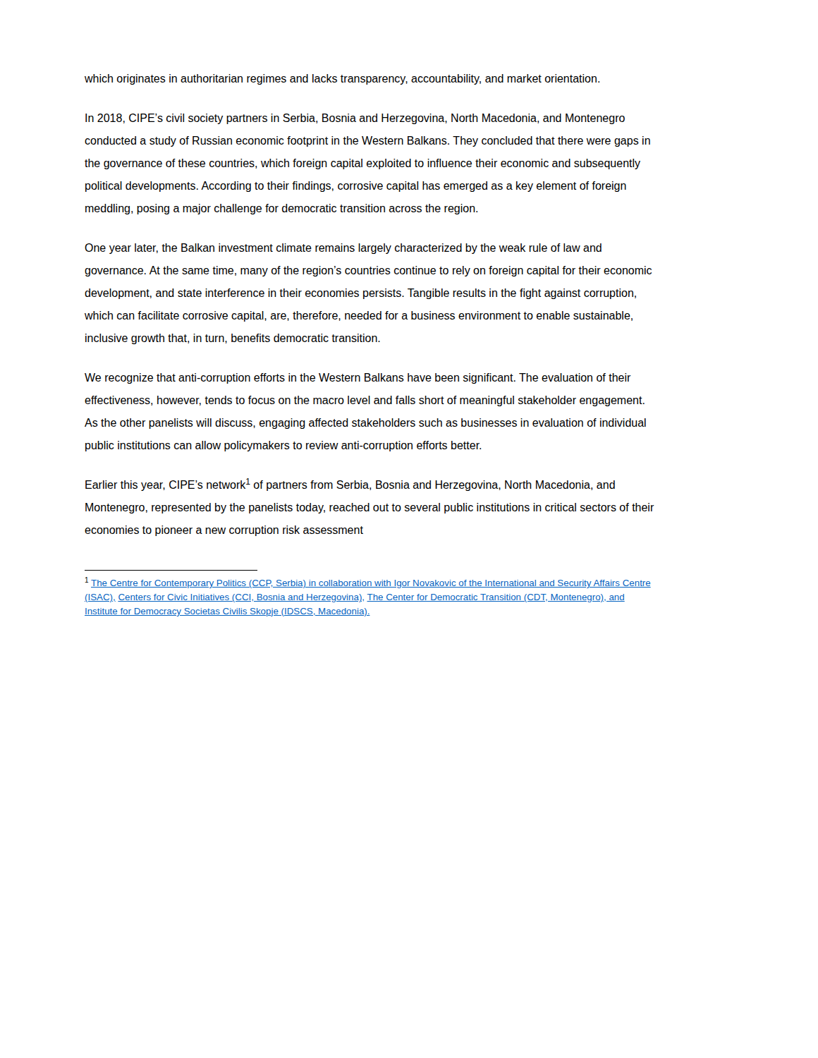which originates in authoritarian regimes and lacks transparency, accountability, and market orientation.
In 2018, CIPE’s civil society partners in Serbia, Bosnia and Herzegovina, North Macedonia, and Montenegro conducted a study of Russian economic footprint in the Western Balkans. They concluded that there were gaps in the governance of these countries, which foreign capital exploited to influence their economic and subsequently political developments. According to their findings, corrosive capital has emerged as a key element of foreign meddling, posing a major challenge for democratic transition across the region.
One year later, the Balkan investment climate remains largely characterized by the weak rule of law and governance. At the same time, many of the region’s countries continue to rely on foreign capital for their economic development, and state interference in their economies persists. Tangible results in the fight against corruption, which can facilitate corrosive capital, are, therefore, needed for a business environment to enable sustainable, inclusive growth that, in turn, benefits democratic transition.
We recognize that anti-corruption efforts in the Western Balkans have been significant. The evaluation of their effectiveness, however, tends to focus on the macro level and falls short of meaningful stakeholder engagement. As the other panelists will discuss, engaging affected stakeholders such as businesses in evaluation of individual public institutions can allow policymakers to review anti-corruption efforts better.
Earlier this year, CIPE’s network1 of partners from Serbia, Bosnia and Herzegovina, North Macedonia, and Montenegro, represented by the panelists today, reached out to several public institutions in critical sectors of their economies to pioneer a new corruption risk assessment
1 The Centre for Contemporary Politics (CCP, Serbia) in collaboration with Igor Novakovic of the International and Security Affairs Centre (ISAC), Centers for Civic Initiatives (CCI, Bosnia and Herzegovina), The Center for Democratic Transition (CDT, Montenegro), and Institute for Democracy Societas Civilis Skopje (IDSCS, Macedonia).